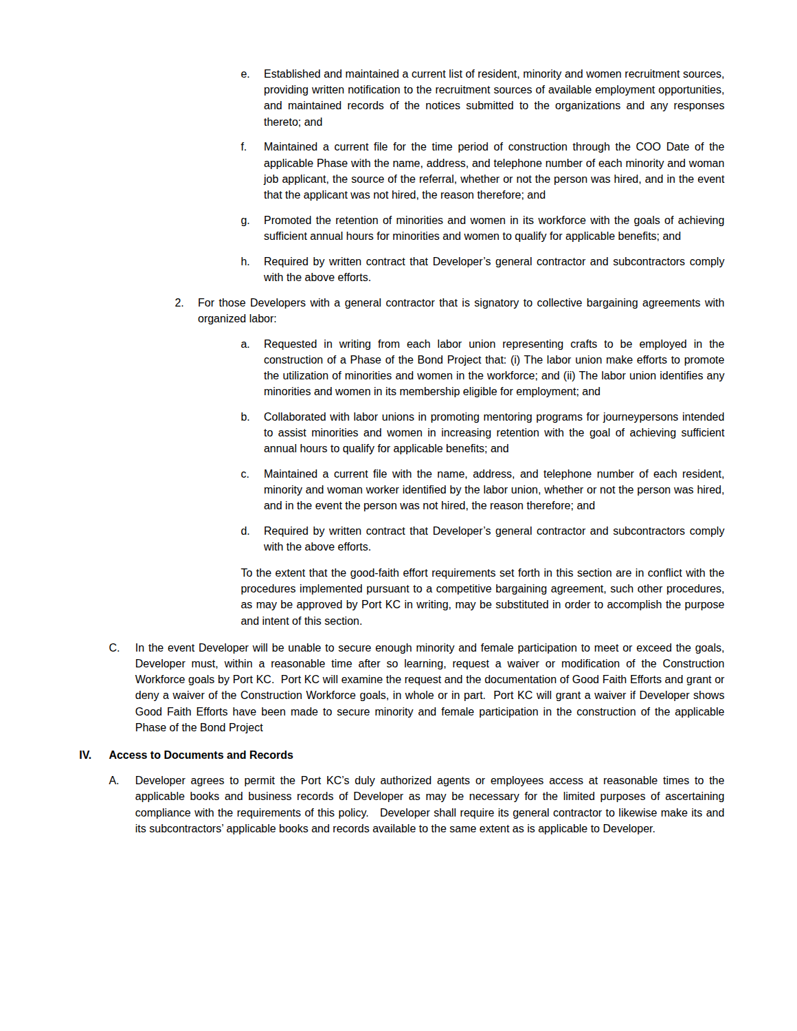e. Established and maintained a current list of resident, minority and women recruitment sources, providing written notification to the recruitment sources of available employment opportunities, and maintained records of the notices submitted to the organizations and any responses thereto; and
f. Maintained a current file for the time period of construction through the COO Date of the applicable Phase with the name, address, and telephone number of each minority and woman job applicant, the source of the referral, whether or not the person was hired, and in the event that the applicant was not hired, the reason therefore; and
g. Promoted the retention of minorities and women in its workforce with the goals of achieving sufficient annual hours for minorities and women to qualify for applicable benefits; and
h. Required by written contract that Developer’s general contractor and subcontractors comply with the above efforts.
2. For those Developers with a general contractor that is signatory to collective bargaining agreements with organized labor:
a. Requested in writing from each labor union representing crafts to be employed in the construction of a Phase of the Bond Project that: (i) The labor union make efforts to promote the utilization of minorities and women in the workforce; and (ii) The labor union identifies any minorities and women in its membership eligible for employment; and
b. Collaborated with labor unions in promoting mentoring programs for journeypersons intended to assist minorities and women in increasing retention with the goal of achieving sufficient annual hours to qualify for applicable benefits; and
c. Maintained a current file with the name, address, and telephone number of each resident, minority and woman worker identified by the labor union, whether or not the person was hired, and in the event the person was not hired, the reason therefore; and
d. Required by written contract that Developer’s general contractor and subcontractors comply with the above efforts.
To the extent that the good-faith effort requirements set forth in this section are in conflict with the procedures implemented pursuant to a competitive bargaining agreement, such other procedures, as may be approved by Port KC in writing, may be substituted in order to accomplish the purpose and intent of this section.
C. In the event Developer will be unable to secure enough minority and female participation to meet or exceed the goals, Developer must, within a reasonable time after so learning, request a waiver or modification of the Construction Workforce goals by Port KC. Port KC will examine the request and the documentation of Good Faith Efforts and grant or deny a waiver of the Construction Workforce goals, in whole or in part. Port KC will grant a waiver if Developer shows Good Faith Efforts have been made to secure minority and female participation in the construction of the applicable Phase of the Bond Project
IV. Access to Documents and Records
A. Developer agrees to permit the Port KC’s duly authorized agents or employees access at reasonable times to the applicable books and business records of Developer as may be necessary for the limited purposes of ascertaining compliance with the requirements of this policy. Developer shall require its general contractor to likewise make its and its subcontractors’ applicable books and records available to the same extent as is applicable to Developer.